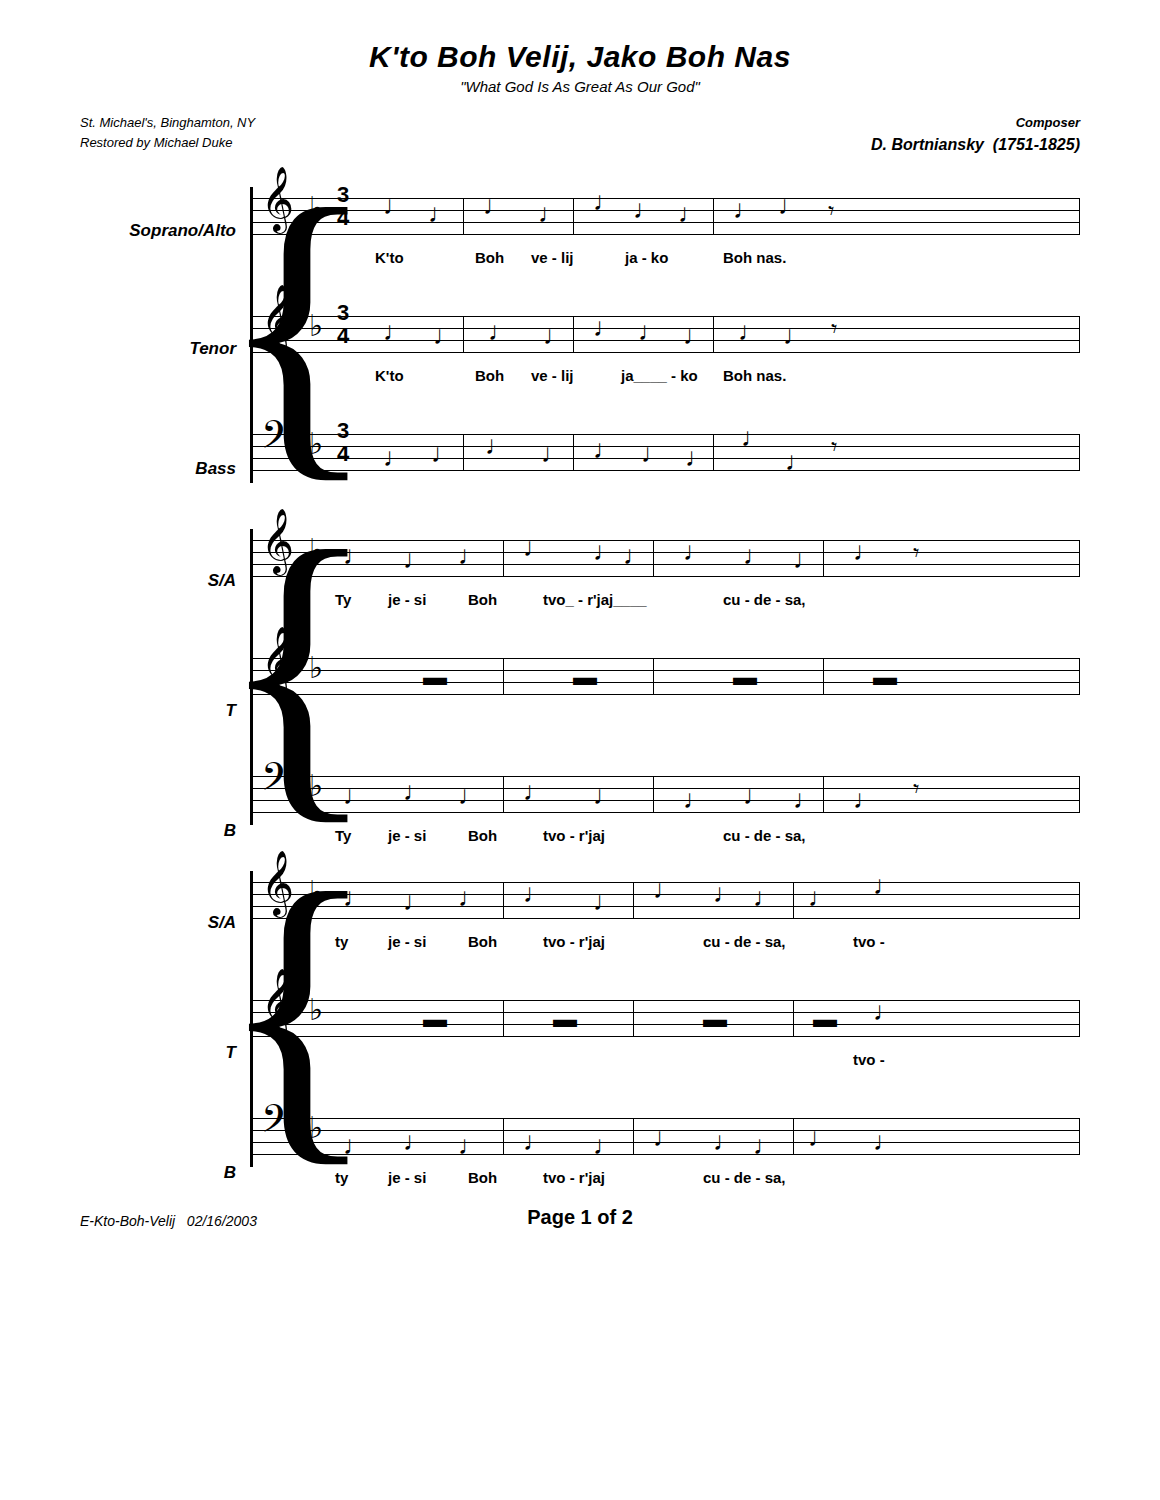K'to Boh Velij, Jako Boh Nas
"What God Is As Great As Our God"
St. Michael's, Binghamton, NY
Restored by Michael Duke
Composer
D. Bortniansky (1751-1825)
Soprano/Alto Tenor Bass
𝄞 ♭ 3
4
♩ ♩ ♩ ♩ ♩ ♩ ♩ ♩ ♩ 𝄾
K'to Boh ve - lij ja - ko Boh nas.
𝄞 ♭ 3
4
♩ ♩ ♩ ♩ ♩ ♩ ♩ ♩ ♩ 𝄾
K'to Boh ve - lij ja____ - ko Boh nas.
𝄢 ♭ 3
4
♩ ♩ ♩ ♩ ♩ ♩ ♩ ♩ ♩ 𝄾
S/A T B
𝄞 ♭
♩ ♩ ♩ ♩ ♩ ♩ ♩ ♩ ♩ ♩ 𝄾
Ty je - si Boh tvo_ - r'jaj____ cu - de - sa,
𝄞 ♭
▬ ▬ ▬ ▬
𝄢 ♭
♩ ♩ ♩ ♩ ♩ ♩ ♩ ♩ ♩ 𝄾
Ty je - si Boh tvo - r'jaj cu - de - sa,
S/A T B
𝄞 ♭
♩ ♩ ♩ ♩ ♩ ♩ ♩ ♩ ♩ ♩
ty je - si Boh tvo - r'jaj cu - de - sa, tvo -
𝄞 ♭
▬ ▬ ▬ ▬ ♩
tvo -
𝄢 ♭
♩ ♩ ♩ ♩ ♩ ♩ ♩ ♩ ♩ ♩
ty je - si Boh tvo - r'jaj cu - de - sa,
E-Kto-Boh-Velij 02/16/2003
Page 1 of 2